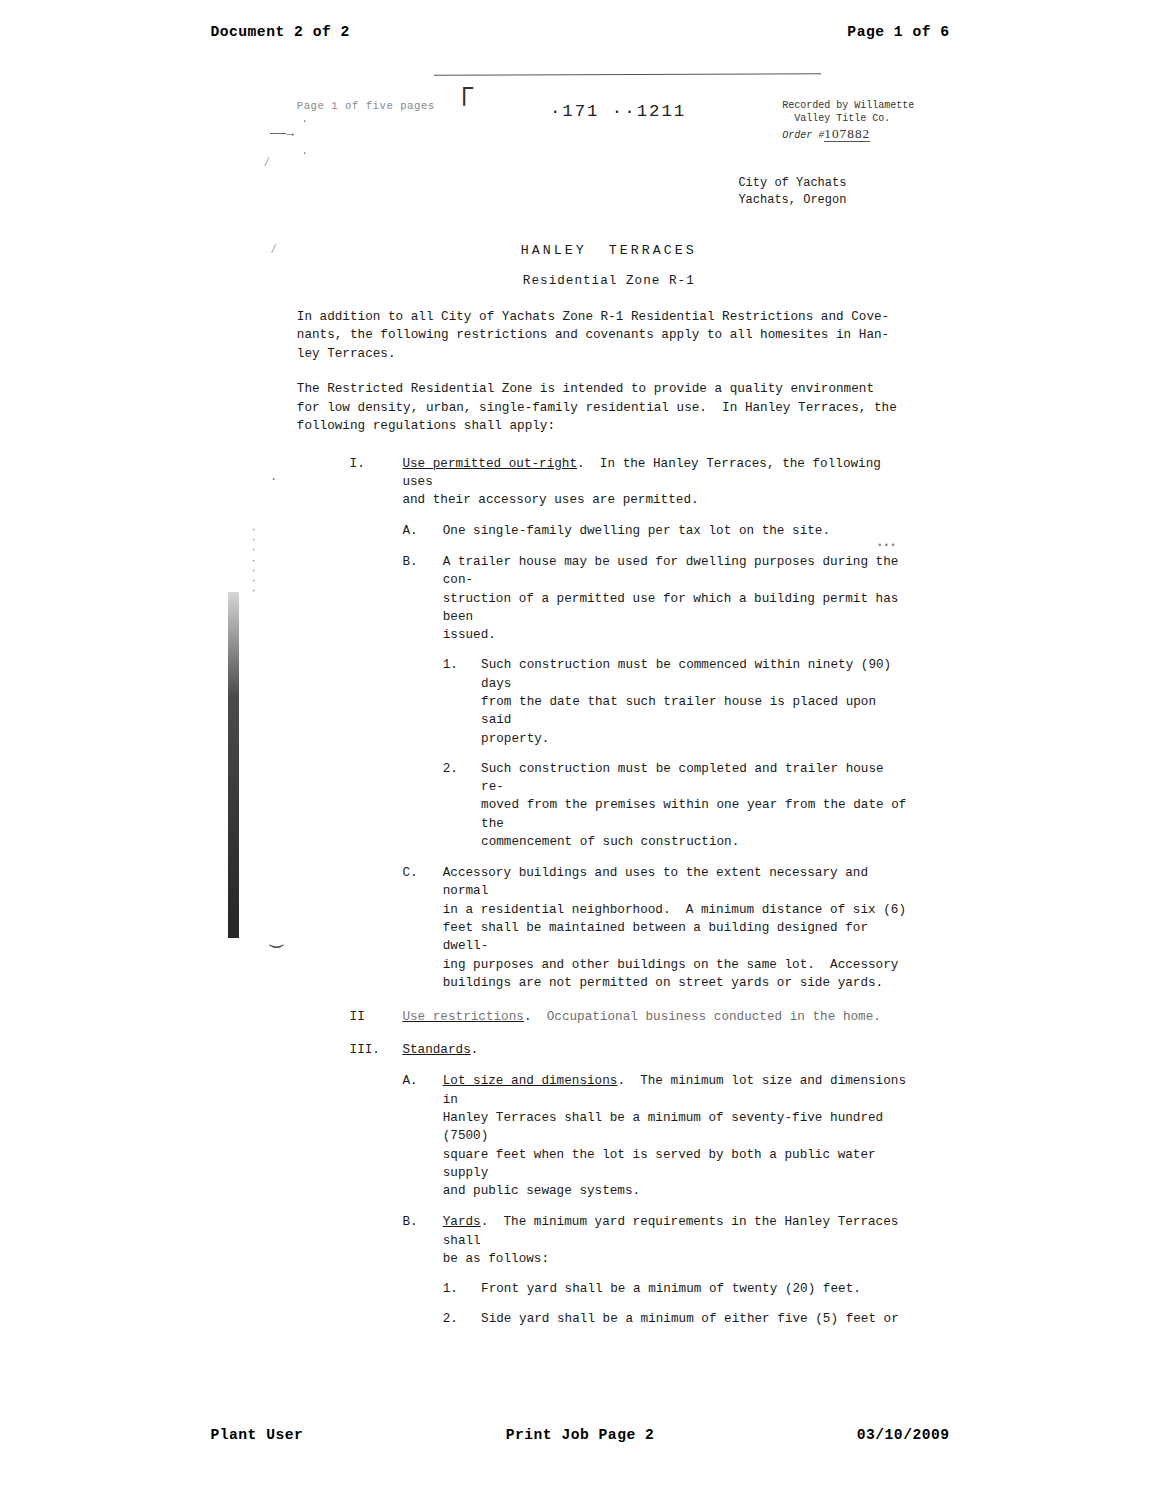Document 2 of 2 Page 1 of 6
┌
——→
·
·
⁄
⁄
·
‿
·
·
·
·
·
·
·
•••
Page 1 of five pages ·171 ··1211 Recorded by Willamette
Valley Title Co.
Order #107882
City of Yachats
Yachats, Oregon
HANLEY TERRACES
Residential Zone R-1
In addition to all City of Yachats Zone R-1 Residential Restrictions and Cove-
nants, the following restrictions and covenants apply to all homesites in Han-
ley Terraces.
The Restricted Residential Zone is intended to provide a quality environment
for low density, urban, single-family residential use. In Hanley Terraces, the
following regulations shall apply:
I. Use permitted out-right. In the Hanley Terraces, the following uses
and their accessory uses are permitted.
A. One single-family dwelling per tax lot on the site.
B. A trailer house may be used for dwelling purposes during the con-
struction of a permitted use for which a building permit has been
issued.
1. Such construction must be commenced within ninety (90) days
from the date that such trailer house is placed upon said
property.
2. Such construction must be completed and trailer house re-
moved from the premises within one year from the date of the
commencement of such construction.
C. Accessory buildings and uses to the extent necessary and normal
in a residential neighborhood. A minimum distance of six (6)
feet shall be maintained between a building designed for dwell-
ing purposes and other buildings on the same lot. Accessory
buildings are not permitted on street yards or side yards.
II Use restrictions. Occupational business conducted in the home.
III. Standards.
A. Lot size and dimensions. The minimum lot size and dimensions in
Hanley Terraces shall be a minimum of seventy-five hundred (7500)
square feet when the lot is served by both a public water supply
and public sewage systems.
B. Yards. The minimum yard requirements in the Hanley Terraces shall
be as follows:
1. Front yard shall be a minimum of twenty (20) feet.
2. Side yard shall be a minimum of either five (5) feet or
Plant User Print Job Page 2 03/10/2009